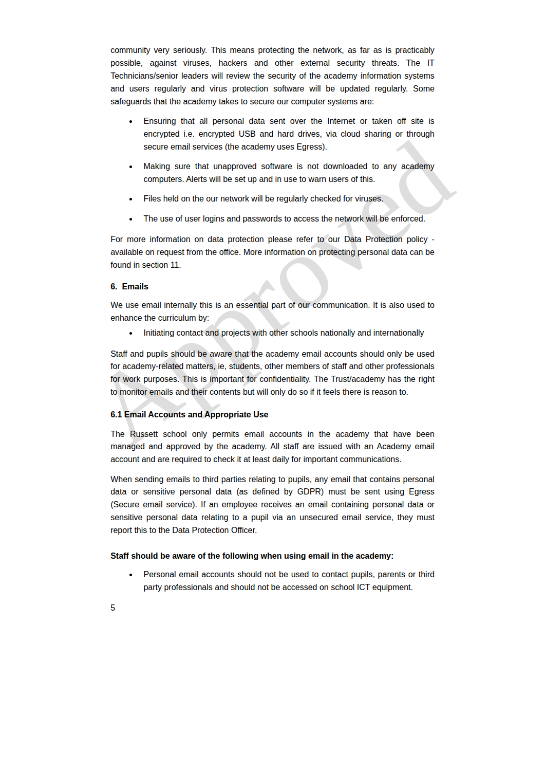Approved
community very seriously. This means protecting the network, as far as is practicably possible, against viruses, hackers and other external security threats. The IT Technicians/senior leaders will review the security of the academy information systems and users regularly and virus protection software will be updated regularly. Some safeguards that the academy takes to secure our computer systems are:
Ensuring that all personal data sent over the Internet or taken off site is encrypted i.e. encrypted USB and hard drives, via cloud sharing or through secure email services (the academy uses Egress).
Making sure that unapproved software is not downloaded to any academy computers. Alerts will be set up and in use to warn users of this.
Files held on the our network will be regularly checked for viruses.
The use of user logins and passwords to access the network will be enforced.
For more information on data protection please refer to our Data Protection policy - available on request from the office. More information on protecting personal data can be found in section 11.
6. Emails
We use email internally this is an essential part of our communication. It is also used to enhance the curriculum by:
Initiating contact and projects with other schools nationally and internationally
Staff and pupils should be aware that the academy email accounts should only be used for academy-related matters, ie, students, other members of staff and other professionals for work purposes. This is important for confidentiality. The Trust/academy has the right to monitor emails and their contents but will only do so if it feels there is reason to.
6.1 Email Accounts and Appropriate Use
The Russett school only permits email accounts in the academy that have been managed and approved by the academy. All staff are issued with an Academy email account and are required to check it at least daily for important communications.
When sending emails to third parties relating to pupils, any email that contains personal data or sensitive personal data (as defined by GDPR) must be sent using Egress (Secure email service). If an employee receives an email containing personal data or sensitive personal data relating to a pupil via an unsecured email service, they must report this to the Data Protection Officer.
Staff should be aware of the following when using email in the academy:
Personal email accounts should not be used to contact pupils, parents or third party professionals and should not be accessed on school ICT equipment.
5